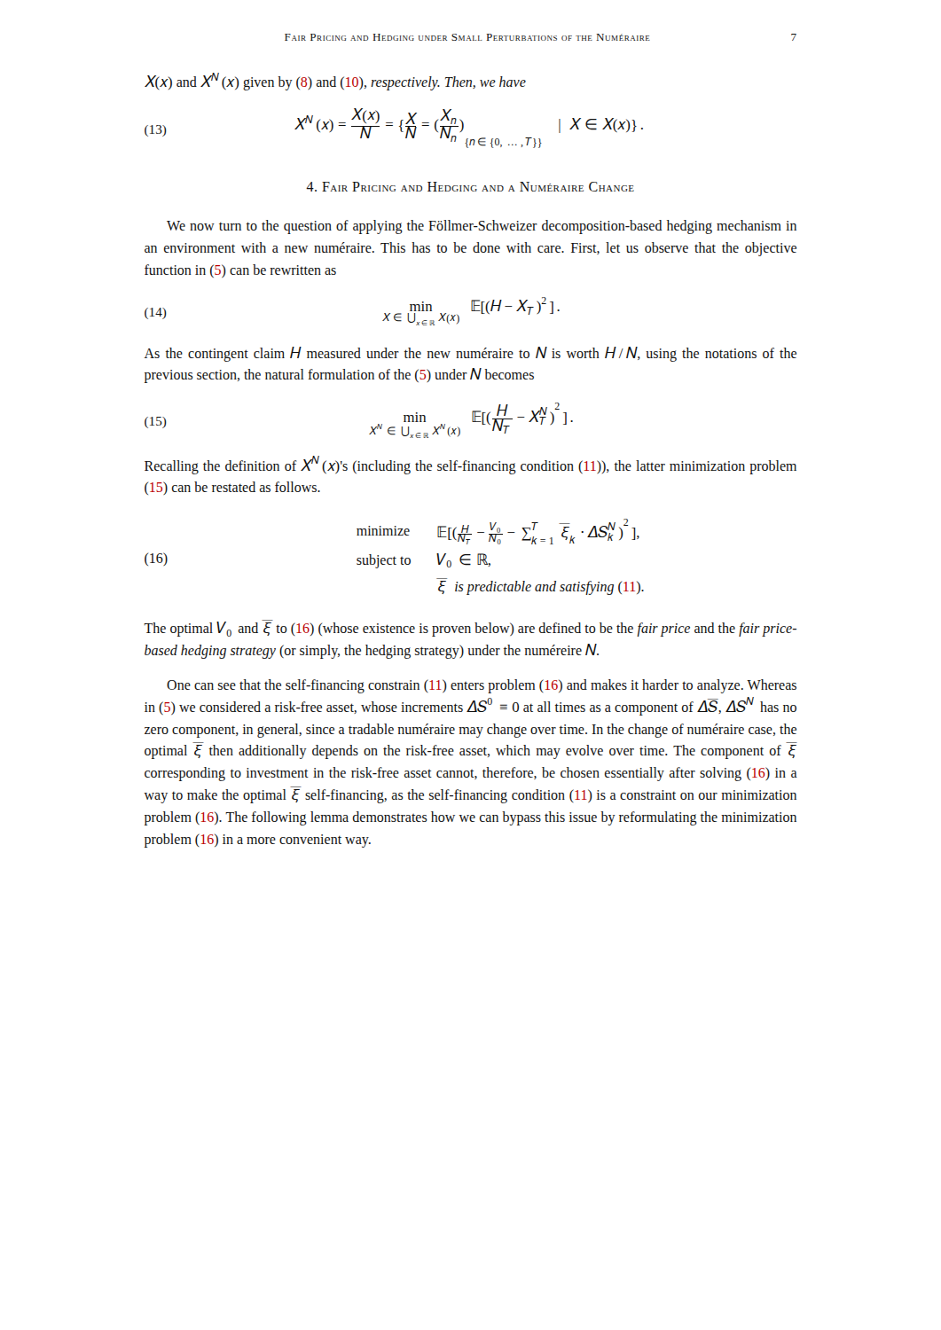Fair Pricing and Hedging under Small Perturbations of the Numéraire 7
X(x) and XN(x) given by (8) and (10), respectively. Then, we have
(13)
XN(x) = X(x)N = { XN = (XnNn) {n∈{0,…,T}} | X∈X(x) } .
4. Fair Pricing and Hedging and a Numéraire Change
We now turn to the question of applying the Föllmer-Schweizer decomposition-based hedging mechanism in an environment with a new numéraire. This has to be done with care. First, let us observe that the objective function in (5) can be rewritten as
(14)
min X∈⋃x∈ℝX(x) 𝔼 [(H−XT)2] .
As the contingent claim H measured under the new numéraire to N is worth H/N, using the notations of the previous section, the natural formulation of the (5) under N becomes
(15)
min XN∈⋃x∈ℝXN(x) 𝔼 [ (HNT−XTN) 2 ] .
Recalling the definition of XN(x)'s (including the self-financing condition (11)), the latter minimization problem (15) can be restated as follows.
(16)
| minimize | 𝔼 [ ( H N T − V 0 N 0 − ∑ k = 1 T ξ ― k ⋅ Δ S k N ) 2 ] , |
| subject to | V 0 ∈ ℝ , |
| | ξ ― is predictable and satisfying ( 11 ). |
The optimal V0 and ξ― to (16) (whose existence is proven below) are defined to be the fair price and the fair price-based hedging strategy (or simply, the hedging strategy) under the numéreire N.
One can see that the self-financing constrain (11) enters problem (16) and makes it harder to analyze. Whereas in (5) we considered a risk-free asset, whose increments ΔS0≡0 at all times as a component of ΔS―, ΔSN has no zero component, in general, since a tradable numéraire may change over time. In the change of numéraire case, the optimal ξ― then additionally depends on the risk-free asset, which may evolve over time. The component of ξ― corresponding to investment in the risk-free asset cannot, therefore, be chosen essentially after solving (16) in a way to make the optimal ξ― self-financing, as the self-financing condition (11) is a constraint on our minimization problem (16). The following lemma demonstrates how we can bypass this issue by reformulating the minimization problem (16) in a more convenient way.